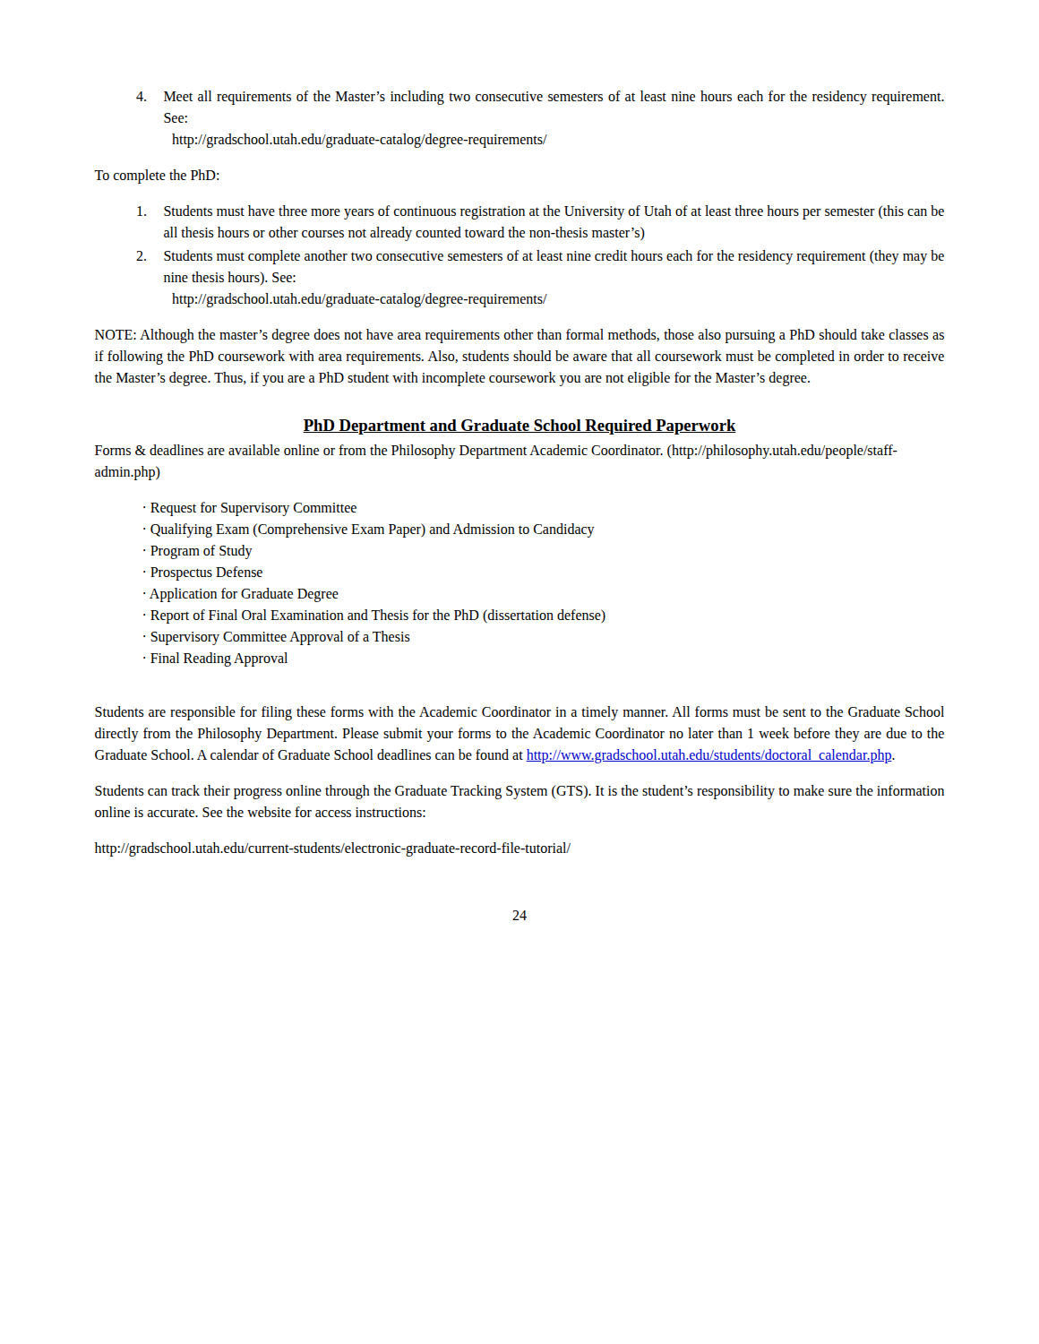Meet all requirements of the Master’s including two consecutive semesters of at least nine hours each for the residency requirement. See:
http://gradschool.utah.edu/graduate-catalog/degree-requirements/
To complete the PhD:
Students must have three more years of continuous registration at the University of Utah of at least three hours per semester (this can be all thesis hours or other courses not already counted toward the non-thesis master’s)
Students must complete another two consecutive semesters of at least nine credit hours each for the residency requirement (they may be nine thesis hours). See:
http://gradschool.utah.edu/graduate-catalog/degree-requirements/
NOTE: Although the master’s degree does not have area requirements other than formal methods, those also pursuing a PhD should take classes as if following the PhD coursework with area requirements. Also, students should be aware that all coursework must be completed in order to receive the Master’s degree. Thus, if you are a PhD student with incomplete coursework you are not eligible for the Master’s degree.
PhD Department and Graduate School Required Paperwork
Forms & deadlines are available online or from the Philosophy Department Academic Coordinator. (http://philosophy.utah.edu/people/staff-admin.php)
· Request for Supervisory Committee
· Qualifying Exam (Comprehensive Exam Paper) and Admission to Candidacy
· Program of Study
· Prospectus Defense
· Application for Graduate Degree
· Report of Final Oral Examination and Thesis for the PhD (dissertation defense)
· Supervisory Committee Approval of a Thesis
· Final Reading Approval
Students are responsible for filing these forms with the Academic Coordinator in a timely manner. All forms must be sent to the Graduate School directly from the Philosophy Department. Please submit your forms to the Academic Coordinator no later than 1 week before they are due to the Graduate School. A calendar of Graduate School deadlines can be found at http://www.gradschool.utah.edu/students/doctoral_calendar.php.
Students can track their progress online through the Graduate Tracking System (GTS). It is the student’s responsibility to make sure the information online is accurate. See the website for access instructions:
http://gradschool.utah.edu/current-students/electronic-graduate-record-file-tutorial/
24